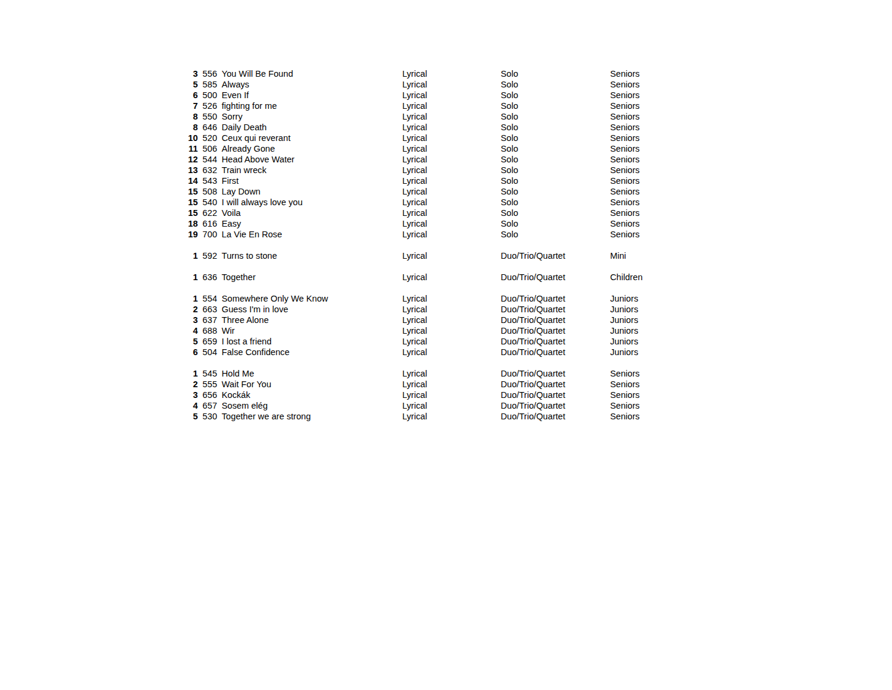| 3 | 556 | You Will Be Found | Lyrical | Solo | Seniors |
| 5 | 585 | Always | Lyrical | Solo | Seniors |
| 6 | 500 | Even If | Lyrical | Solo | Seniors |
| 7 | 526 | fighting for me | Lyrical | Solo | Seniors |
| 8 | 550 | Sorry | Lyrical | Solo | Seniors |
| 8 | 646 | Daily Death | Lyrical | Solo | Seniors |
| 10 | 520 | Ceux qui reverant | Lyrical | Solo | Seniors |
| 11 | 506 | Already Gone | Lyrical | Solo | Seniors |
| 12 | 544 | Head Above Water | Lyrical | Solo | Seniors |
| 13 | 632 | Train wreck | Lyrical | Solo | Seniors |
| 14 | 543 | First | Lyrical | Solo | Seniors |
| 15 | 508 | Lay Down | Lyrical | Solo | Seniors |
| 15 | 540 | I will always love you | Lyrical | Solo | Seniors |
| 15 | 622 | Voila | Lyrical | Solo | Seniors |
| 18 | 616 | Easy | Lyrical | Solo | Seniors |
| 19 | 700 | La Vie En Rose | Lyrical | Solo | Seniors |
| 1 | 592 | Turns to stone | Lyrical | Duo/Trio/Quartet | Mini |
| 1 | 636 | Together | Lyrical | Duo/Trio/Quartet | Children |
| 1 | 554 | Somewhere Only We Know | Lyrical | Duo/Trio/Quartet | Juniors |
| 2 | 663 | Guess I'm in love | Lyrical | Duo/Trio/Quartet | Juniors |
| 3 | 637 | Three Alone | Lyrical | Duo/Trio/Quartet | Juniors |
| 4 | 688 | Wir | Lyrical | Duo/Trio/Quartet | Juniors |
| 5 | 659 | I lost a friend | Lyrical | Duo/Trio/Quartet | Juniors |
| 6 | 504 | False Confidence | Lyrical | Duo/Trio/Quartet | Juniors |
| 1 | 545 | Hold Me | Lyrical | Duo/Trio/Quartet | Seniors |
| 2 | 555 | Wait For You | Lyrical | Duo/Trio/Quartet | Seniors |
| 3 | 656 | Kockák | Lyrical | Duo/Trio/Quartet | Seniors |
| 4 | 657 | Sosem elég | Lyrical | Duo/Trio/Quartet | Seniors |
| 5 | 530 | Together we are strong | Lyrical | Duo/Trio/Quartet | Seniors |